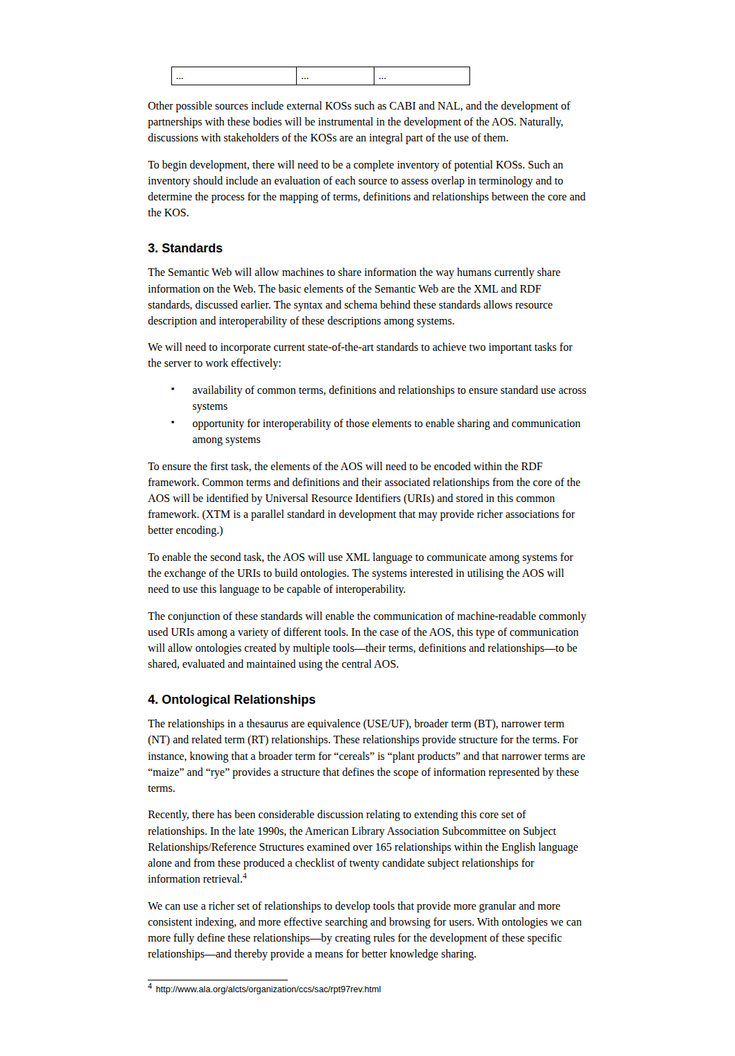| ... | ... | ... |
Other possible sources include external KOSs such as CABI and NAL, and the development of partnerships with these bodies will be instrumental in the development of the AOS. Naturally, discussions with stakeholders of the KOSs are an integral part of the use of them.
To begin development, there will need to be a complete inventory of potential KOSs. Such an inventory should include an evaluation of each source to assess overlap in terminology and to determine the process for the mapping of terms, definitions and relationships between the core and the KOS.
3. Standards
The Semantic Web will allow machines to share information the way humans currently share information on the Web. The basic elements of the Semantic Web are the XML and RDF standards, discussed earlier. The syntax and schema behind these standards allows resource description and interoperability of these descriptions among systems.
We will need to incorporate current state-of-the-art standards to achieve two important tasks for the server to work effectively:
availability of common terms, definitions and relationships to ensure standard use across systems
opportunity for interoperability of those elements to enable sharing and communication among systems
To ensure the first task, the elements of the AOS will need to be encoded within the RDF framework. Common terms and definitions and their associated relationships from the core of the AOS will be identified by Universal Resource Identifiers (URIs) and stored in this common framework. (XTM is a parallel standard in development that may provide richer associations for better encoding.)
To enable the second task, the AOS will use XML language to communicate among systems for the exchange of the URIs to build ontologies. The systems interested in utilising the AOS will need to use this language to be capable of interoperability.
The conjunction of these standards will enable the communication of machine-readable commonly used URIs among a variety of different tools. In the case of the AOS, this type of communication will allow ontologies created by multiple tools—their terms, definitions and relationships—to be shared, evaluated and maintained using the central AOS.
4. Ontological Relationships
The relationships in a thesaurus are equivalence (USE/UF), broader term (BT), narrower term (NT) and related term (RT) relationships. These relationships provide structure for the terms. For instance, knowing that a broader term for “cereals” is “plant products” and that narrower terms are “maize” and “rye” provides a structure that defines the scope of information represented by these terms.
Recently, there has been considerable discussion relating to extending this core set of relationships. In the late 1990s, the American Library Association Subcommittee on Subject Relationships/Reference Structures examined over 165 relationships within the English language alone and from these produced a checklist of twenty candidate subject relationships for information retrieval.4
We can use a richer set of relationships to develop tools that provide more granular and more consistent indexing, and more effective searching and browsing for users. With ontologies we can more fully define these relationships—by creating rules for the development of these specific relationships—and thereby provide a means for better knowledge sharing.
4 http://www.ala.org/alcts/organization/ccs/sac/rpt97rev.html